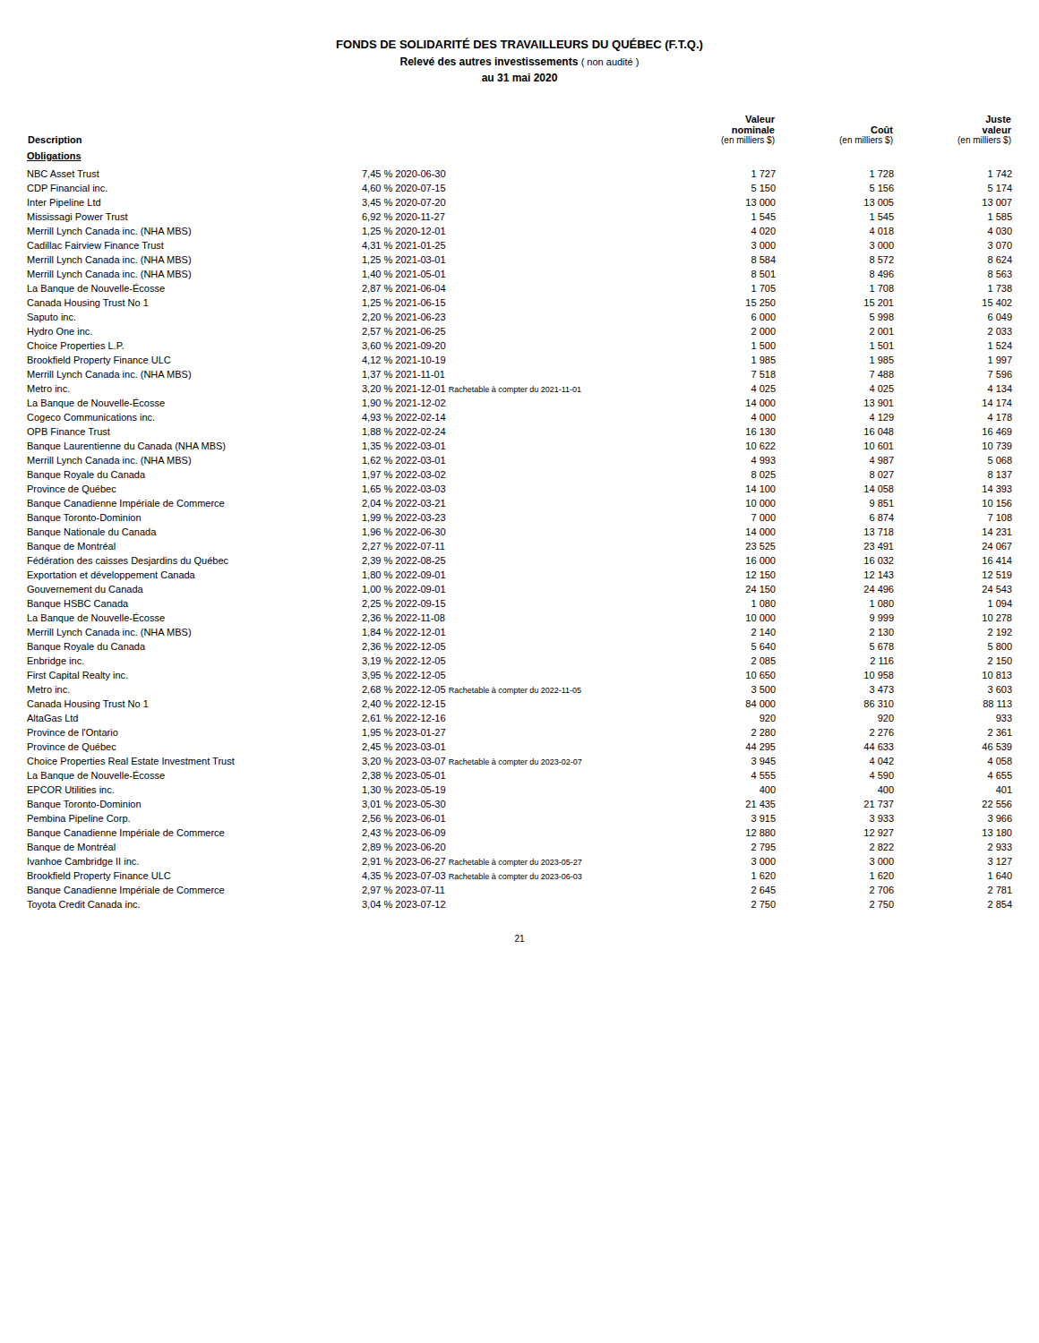FONDS DE SOLIDARITÉ DES TRAVAILLEURS DU QUÉBEC (F.T.Q.)
Relevé des autres investissements ( non audité )
au 31 mai 2020
| Description | | Valeur nominale (en milliers $) | Coût (en milliers $) | Juste valeur (en milliers $) |
| --- | --- | --- | --- | --- |
| Obligations |
| NBC Asset Trust | 7,45 % 2020-06-30 | 1 727 | 1 728 | 1 742 |
| CDP Financial inc. | 4,60 % 2020-07-15 | 5 150 | 5 156 | 5 174 |
| Inter Pipeline Ltd | 3,45 % 2020-07-20 | 13 000 | 13 005 | 13 007 |
| Mississagi Power Trust | 6,92 % 2020-11-27 | 1 545 | 1 545 | 1 585 |
| Merrill Lynch Canada inc. (NHA MBS) | 1,25 % 2020-12-01 | 4 020 | 4 018 | 4 030 |
| Cadillac Fairview Finance Trust | 4,31 % 2021-01-25 | 3 000 | 3 000 | 3 070 |
| Merrill Lynch Canada inc. (NHA MBS) | 1,25 % 2021-03-01 | 8 584 | 8 572 | 8 624 |
| Merrill Lynch Canada inc. (NHA MBS) | 1,40 % 2021-05-01 | 8 501 | 8 496 | 8 563 |
| La Banque de Nouvelle-Écosse | 2,87 % 2021-06-04 | 1 705 | 1 708 | 1 738 |
| Canada Housing Trust No 1 | 1,25 % 2021-06-15 | 15 250 | 15 201 | 15 402 |
| Saputo inc. | 2,20 % 2021-06-23 | 6 000 | 5 998 | 6 049 |
| Hydro One inc. | 2,57 % 2021-06-25 | 2 000 | 2 001 | 2 033 |
| Choice Properties L.P. | 3,60 % 2021-09-20 | 1 500 | 1 501 | 1 524 |
| Brookfield Property Finance ULC | 4,12 % 2021-10-19 | 1 985 | 1 985 | 1 997 |
| Merrill Lynch Canada inc. (NHA MBS) | 1,37 % 2021-11-01 | 7 518 | 7 488 | 7 596 |
| Metro inc. | 3,20 % 2021-12-01 Rachetable à compter du 2021-11-01 | 4 025 | 4 025 | 4 134 |
| La Banque de Nouvelle-Écosse | 1,90 % 2021-12-02 | 14 000 | 13 901 | 14 174 |
| Cogeco Communications inc. | 4,93 % 2022-02-14 | 4 000 | 4 129 | 4 178 |
| OPB Finance Trust | 1,88 % 2022-02-24 | 16 130 | 16 048 | 16 469 |
| Banque Laurentienne du Canada (NHA MBS) | 1,35 % 2022-03-01 | 10 622 | 10 601 | 10 739 |
| Merrill Lynch Canada inc. (NHA MBS) | 1,62 % 2022-03-01 | 4 993 | 4 987 | 5 068 |
| Banque Royale du Canada | 1,97 % 2022-03-02 | 8 025 | 8 027 | 8 137 |
| Province de Québec | 1,65 % 2022-03-03 | 14 100 | 14 058 | 14 393 |
| Banque Canadienne Impériale de Commerce | 2,04 % 2022-03-21 | 10 000 | 9 851 | 10 156 |
| Banque Toronto-Dominion | 1,99 % 2022-03-23 | 7 000 | 6 874 | 7 108 |
| Banque Nationale du Canada | 1,96 % 2022-06-30 | 14 000 | 13 718 | 14 231 |
| Banque de Montréal | 2,27 % 2022-07-11 | 23 525 | 23 491 | 24 067 |
| Fédération des caisses Desjardins du Québec | 2,39 % 2022-08-25 | 16 000 | 16 032 | 16 414 |
| Exportation et développement Canada | 1,80 % 2022-09-01 | 12 150 | 12 143 | 12 519 |
| Gouvernement du Canada | 1,00 % 2022-09-01 | 24 150 | 24 496 | 24 543 |
| Banque HSBC Canada | 2,25 % 2022-09-15 | 1 080 | 1 080 | 1 094 |
| La Banque de Nouvelle-Écosse | 2,36 % 2022-11-08 | 10 000 | 9 999 | 10 278 |
| Merrill Lynch Canada inc. (NHA MBS) | 1,84 % 2022-12-01 | 2 140 | 2 130 | 2 192 |
| Banque Royale du Canada | 2,36 % 2022-12-05 | 5 640 | 5 678 | 5 800 |
| Enbridge inc. | 3,19 % 2022-12-05 | 2 085 | 2 116 | 2 150 |
| First Capital Realty inc. | 3,95 % 2022-12-05 | 10 650 | 10 958 | 10 813 |
| Metro inc. | 2,68 % 2022-12-05 Rachetable à compter du 2022-11-05 | 3 500 | 3 473 | 3 603 |
| Canada Housing Trust No 1 | 2,40 % 2022-12-15 | 84 000 | 86 310 | 88 113 |
| AltaGas Ltd | 2,61 % 2022-12-16 | 920 | 920 | 933 |
| Province de l'Ontario | 1,95 % 2023-01-27 | 2 280 | 2 276 | 2 361 |
| Province de Québec | 2,45 % 2023-03-01 | 44 295 | 44 633 | 46 539 |
| Choice Properties Real Estate Investment Trust | 3,20 % 2023-03-07 Rachetable à compter du 2023-02-07 | 3 945 | 4 042 | 4 058 |
| La Banque de Nouvelle-Écosse | 2,38 % 2023-05-01 | 4 555 | 4 590 | 4 655 |
| EPCOR Utilities inc. | 1,30 % 2023-05-19 | 400 | 400 | 401 |
| Banque Toronto-Dominion | 3,01 % 2023-05-30 | 21 435 | 21 737 | 22 556 |
| Pembina Pipeline Corp. | 2,56 % 2023-06-01 | 3 915 | 3 933 | 3 966 |
| Banque Canadienne Impériale de Commerce | 2,43 % 2023-06-09 | 12 880 | 12 927 | 13 180 |
| Banque de Montréal | 2,89 % 2023-06-20 | 2 795 | 2 822 | 2 933 |
| Ivanhoe Cambridge II inc. | 2,91 % 2023-06-27 Rachetable à compter du 2023-05-27 | 3 000 | 3 000 | 3 127 |
| Brookfield Property Finance ULC | 4,35 % 2023-07-03 Rachetable à compter du 2023-06-03 | 1 620 | 1 620 | 1 640 |
| Banque Canadienne Impériale de Commerce | 2,97 % 2023-07-11 | 2 645 | 2 706 | 2 781 |
| Toyota Credit Canada inc. | 3,04 % 2023-07-12 | 2 750 | 2 750 | 2 854 |
21